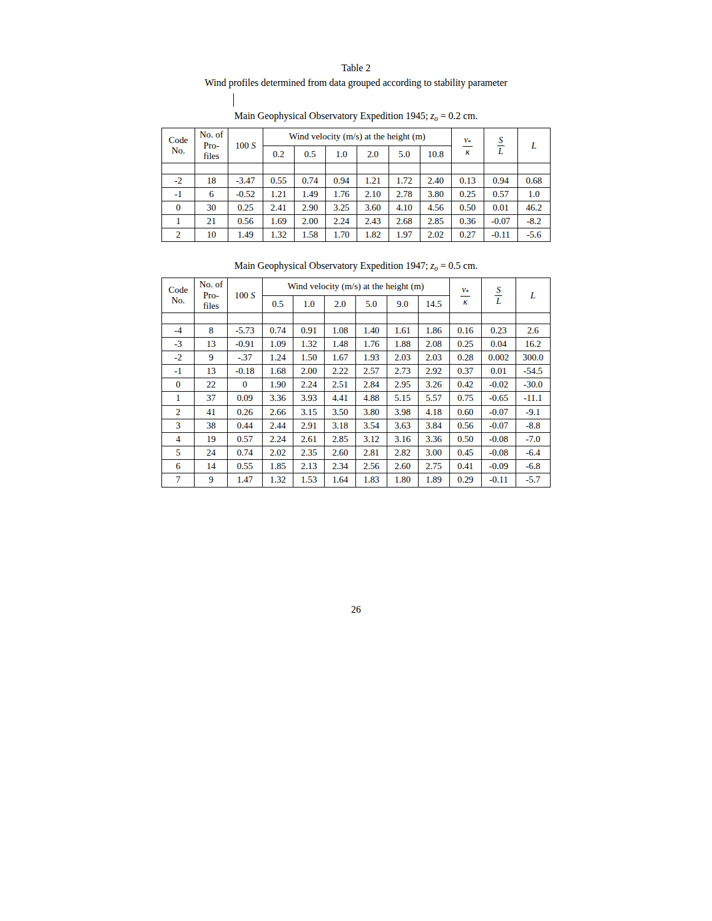Table 2
Wind profiles determined from data grouped according to stability parameter
Main Geophysical Observatory Expedition 1945; zo = 0.2 cm.
| Code No. | No. of Pro- files | 100 S | Wind velocity (m/s) at the height (m) | v * κ | S L | L |
| 0.2 | 0.5 | 1.0 | 2.0 | 5.0 | 10.8 |
| -2 | 18 | -3.47 | 0.55 | 0.74 | 0.94 | 1.21 | 1.72 | 2.40 | 0.13 | 0.94 | 0.68 |
| -1 | 6 | -0.52 | 1.21 | 1.49 | 1.76 | 2.10 | 2.78 | 3.80 | 0.25 | 0.57 | 1.0 |
| 0 | 30 | 0.25 | 2.41 | 2.90 | 3.25 | 3.60 | 4.10 | 4.56 | 0.50 | 0.01 | 46.2 |
| 1 | 21 | 0.56 | 1.69 | 2.00 | 2.24 | 2.43 | 2.68 | 2.85 | 0.36 | -0.07 | -8.2 |
| 2 | 10 | 1.49 | 1.32 | 1.58 | 1.70 | 1.82 | 1.97 | 2.02 | 0.27 | -0.11 | -5.6 |
Main Geophysical Observatory Expedition 1947; zo = 0.5 cm.
| Code No. | No. of Pro- files | 100 S | Wind velocity (m/s) at the height (m) | v * κ | S L | L |
| 0.5 | 1.0 | 2.0 | 5.0 | 9.0 | 14.5 |
| -4 | 8 | -5.73 | 0.74 | 0.91 | 1.08 | 1.40 | 1.61 | 1.86 | 0.16 | 0.23 | 2.6 |
| -3 | 13 | -0.91 | 1.09 | 1.32 | 1.48 | 1.76 | 1.88 | 2.08 | 0.25 | 0.04 | 16.2 |
| -2 | 9 | -.37 | 1.24 | 1.50 | 1.67 | 1.93 | 2.03 | 2.03 | 0.28 | 0.002 | 300.0 |
| -1 | 13 | -0.18 | 1.68 | 2.00 | 2.22 | 2.57 | 2.73 | 2.92 | 0.37 | 0.01 | -54.5 |
| 0 | 22 | 0 | 1.90 | 2.24 | 2.51 | 2.84 | 2.95 | 3.26 | 0.42 | -0.02 | -30.0 |
| 1 | 37 | 0.09 | 3.36 | 3.93 | 4.41 | 4.88 | 5.15 | 5.57 | 0.75 | -0.65 | -11.1 |
| 2 | 41 | 0.26 | 2.66 | 3.15 | 3.50 | 3.80 | 3.98 | 4.18 | 0.60 | -0.07 | -9.1 |
| 3 | 38 | 0.44 | 2.44 | 2.91 | 3.18 | 3.54 | 3.63 | 3.84 | 0.56 | -0.07 | -8.8 |
| 4 | 19 | 0.57 | 2.24 | 2.61 | 2.85 | 3.12 | 3.16 | 3.36 | 0.50 | -0.08 | -7.0 |
| 5 | 24 | 0.74 | 2.02 | 2.35 | 2.60 | 2.81 | 2.82 | 3.00 | 0.45 | -0.08 | -6.4 |
| 6 | 14 | 0.55 | 1.85 | 2.13 | 2.34 | 2.56 | 2.60 | 2.75 | 0.41 | -0.09 | -6.8 |
| 7 | 9 | 1.47 | 1.32 | 1.53 | 1.64 | 1.83 | 1.80 | 1.89 | 0.29 | -0.11 | -5.7 |
26